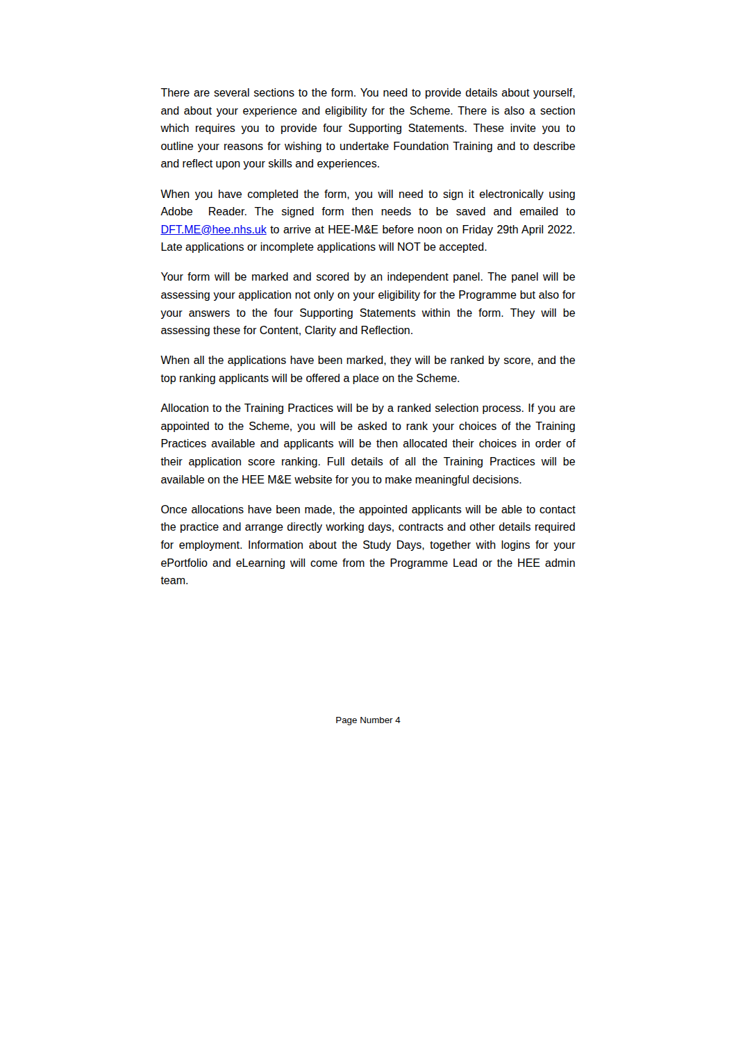There are several sections to the form. You need to provide details about yourself, and about your experience and eligibility for the Scheme. There is also a section which requires you to provide four Supporting Statements. These invite you to outline your reasons for wishing to undertake Foundation Training and to describe and reflect upon your skills and experiences.
When you have completed the form, you will need to sign it electronically using Adobe Reader. The signed form then needs to be saved and emailed to DFT.ME@hee.nhs.uk to arrive at HEE-M&E before noon on Friday 29th April 2022. Late applications or incomplete applications will NOT be accepted.
Your form will be marked and scored by an independent panel. The panel will be assessing your application not only on your eligibility for the Programme but also for your answers to the four Supporting Statements within the form. They will be assessing these for Content, Clarity and Reflection.
When all the applications have been marked, they will be ranked by score, and the top ranking applicants will be offered a place on the Scheme.
Allocation to the Training Practices will be by a ranked selection process. If you are appointed to the Scheme, you will be asked to rank your choices of the Training Practices available and applicants will be then allocated their choices in order of their application score ranking. Full details of all the Training Practices will be available on the HEE M&E website for you to make meaningful decisions.
Once allocations have been made, the appointed applicants will be able to contact the practice and arrange directly working days, contracts and other details required for employment. Information about the Study Days, together with logins for your ePortfolio and eLearning will come from the Programme Lead or the HEE admin team.
Page Number 4